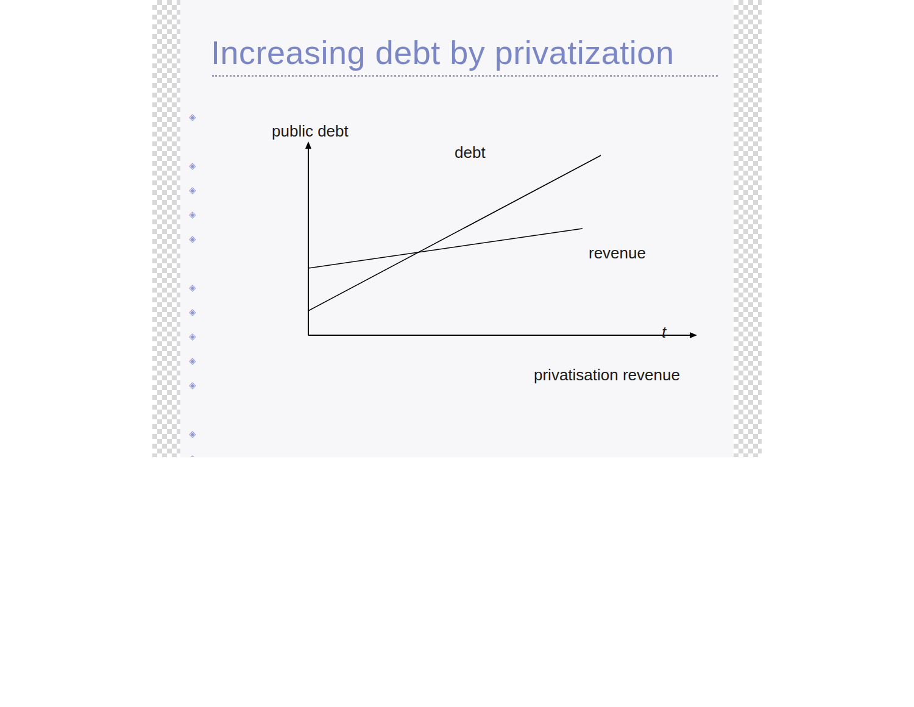Increasing debt by privatization
public debt debt revenue t privatisation revenue